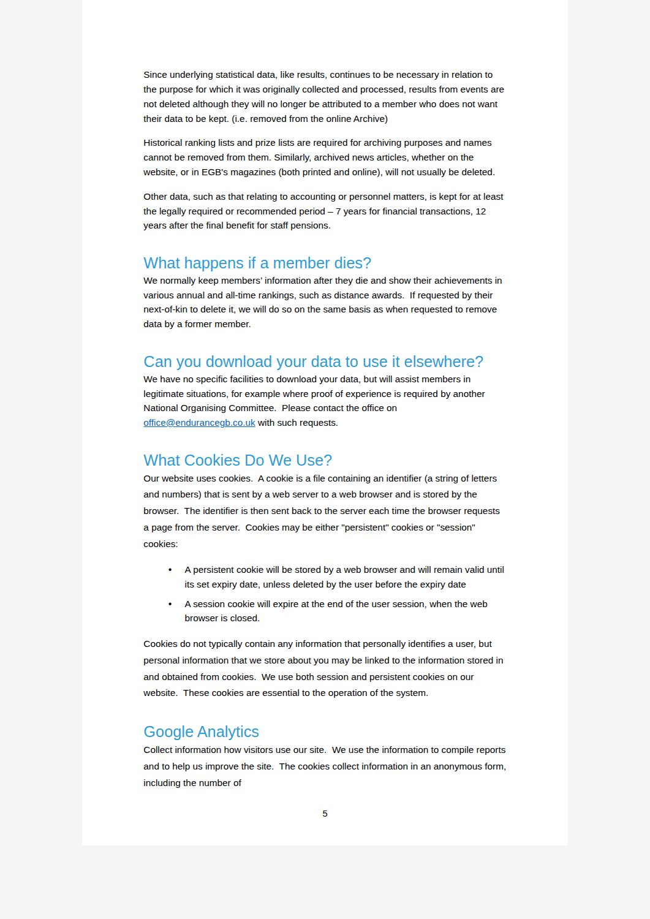Since underlying statistical data, like results, continues to be necessary in relation to the purpose for which it was originally collected and processed, results from events are not deleted although they will no longer be attributed to a member who does not want their data to be kept. (i.e. removed from the online Archive)
Historical ranking lists and prize lists are required for archiving purposes and names cannot be removed from them. Similarly, archived news articles, whether on the website, or in EGB's magazines (both printed and online), will not usually be deleted.
Other data, such as that relating to accounting or personnel matters, is kept for at least the legally required or recommended period – 7 years for financial transactions, 12 years after the final benefit for staff pensions.
What happens if a member dies?
We normally keep members’ information after they die and show their achievements in various annual and all-time rankings, such as distance awards. If requested by their next-of-kin to delete it, we will do so on the same basis as when requested to remove data by a former member.
Can you download your data to use it elsewhere?
We have no specific facilities to download your data, but will assist members in legitimate situations, for example where proof of experience is required by another National Organising Committee. Please contact the office on office@endurancegb.co.uk with such requests.
What Cookies Do We Use?
Our website uses cookies. A cookie is a file containing an identifier (a string of letters and numbers) that is sent by a web server to a web browser and is stored by the browser. The identifier is then sent back to the server each time the browser requests a page from the server. Cookies may be either "persistent" cookies or "session" cookies:
A persistent cookie will be stored by a web browser and will remain valid until its set expiry date, unless deleted by the user before the expiry date
A session cookie will expire at the end of the user session, when the web browser is closed.
Cookies do not typically contain any information that personally identifies a user, but personal information that we store about you may be linked to the information stored in and obtained from cookies. We use both session and persistent cookies on our website. These cookies are essential to the operation of the system.
Google Analytics
Collect information how visitors use our site. We use the information to compile reports and to help us improve the site. The cookies collect information in an anonymous form, including the number of
5